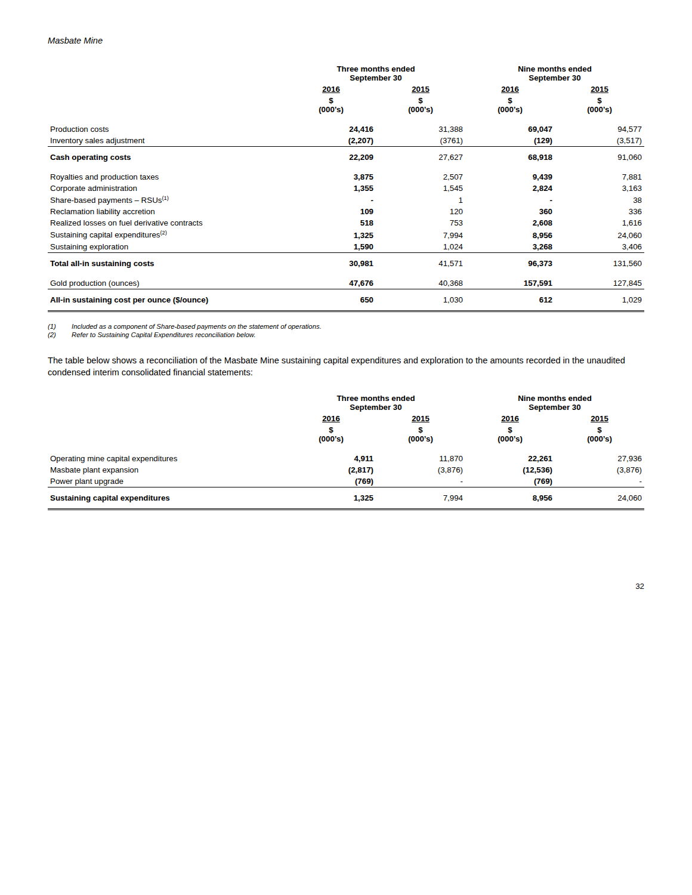Masbate Mine
| | Three months ended September 30 | Nine months ended September 30 |
| | 2016 | 2015 | 2016 | 2015 |
| | $ (000’s) | $ (000’s) | $ (000’s) | $ (000’s) |
| Production costs | 24,416 | 31,388 | 69,047 | 94,577 |
| Inventory sales adjustment | (2,207) | (3761) | (129) | (3,517) |
| Cash operating costs | 22,209 | 27,627 | 68,918 | 91,060 |
| Royalties and production taxes | 3,875 | 2,507 | 9,439 | 7,881 |
| Corporate administration | 1,355 | 1,545 | 2,824 | 3,163 |
| Share-based payments – RSUs (1) | - | 1 | - | 38 |
| Reclamation liability accretion | 109 | 120 | 360 | 336 |
| Realized losses on fuel derivative contracts | 518 | 753 | 2,608 | 1,616 |
| Sustaining capital expenditures (2) | 1,325 | 7,994 | 8,956 | 24,060 |
| Sustaining exploration | 1,590 | 1,024 | 3,268 | 3,406 |
| Total all-in sustaining costs | 30,981 | 41,571 | 96,373 | 131,560 |
| Gold production (ounces) | 47,676 | 40,368 | 157,591 | 127,845 |
| All-in sustaining cost per ounce ($/ounce) | 650 | 1,030 | 612 | 1,029 |
(1) Included as a component of Share-based payments on the statement of operations.
(2) Refer to Sustaining Capital Expenditures reconciliation below.
The table below shows a reconciliation of the Masbate Mine sustaining capital expenditures and exploration to the amounts recorded in the unaudited condensed interim consolidated financial statements:
| | Three months ended September 30 | Nine months ended September 30 |
| | 2016 | 2015 | 2016 | 2015 |
| | $ (000’s) | $ (000’s) | $ (000’s) | $ (000’s) |
| Operating mine capital expenditures | 4,911 | 11,870 | 22,261 | 27,936 |
| Masbate plant expansion | (2,817) | (3,876) | (12,536) | (3,876) |
| Power plant upgrade | (769) | - | (769) | - |
| Sustaining capital expenditures | 1,325 | 7,994 | 8,956 | 24,060 |
32